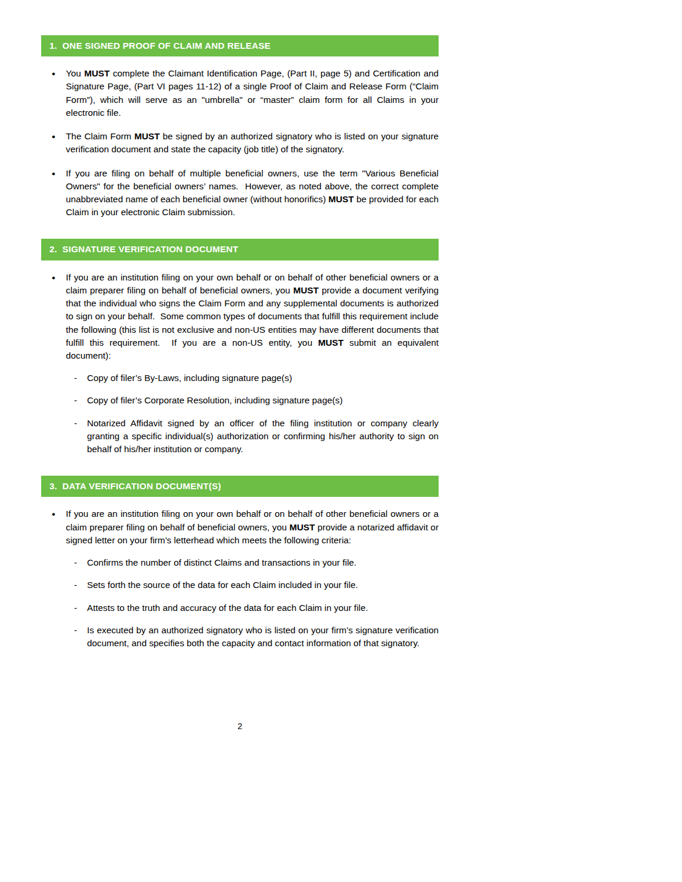1. ONE SIGNED PROOF OF CLAIM AND RELEASE
You MUST complete the Claimant Identification Page, (Part II, page 5) and Certification and Signature Page, (Part VI pages 11-12) of a single Proof of Claim and Release Form (“Claim Form”), which will serve as an "umbrella" or “master” claim form for all Claims in your electronic file.
The Claim Form MUST be signed by an authorized signatory who is listed on your signature verification document and state the capacity (job title) of the signatory.
If you are filing on behalf of multiple beneficial owners, use the term "Various Beneficial Owners" for the beneficial owners’ names. However, as noted above, the correct complete unabbreviated name of each beneficial owner (without honorifics) MUST be provided for each Claim in your electronic Claim submission.
2. SIGNATURE VERIFICATION DOCUMENT
If you are an institution filing on your own behalf or on behalf of other beneficial owners or a claim preparer filing on behalf of beneficial owners, you MUST provide a document verifying that the individual who signs the Claim Form and any supplemental documents is authorized to sign on your behalf. Some common types of documents that fulfill this requirement include the following (this list is not exclusive and non-US entities may have different documents that fulfill this requirement. If you are a non-US entity, you MUST submit an equivalent document):
Copy of filer’s By-Laws, including signature page(s)
Copy of filer’s Corporate Resolution, including signature page(s)
Notarized Affidavit signed by an officer of the filing institution or company clearly granting a specific individual(s) authorization or confirming his/her authority to sign on behalf of his/her institution or company.
3. DATA VERIFICATION DOCUMENT(S)
If you are an institution filing on your own behalf or on behalf of other beneficial owners or a claim preparer filing on behalf of beneficial owners, you MUST provide a notarized affidavit or signed letter on your firm’s letterhead which meets the following criteria:
Confirms the number of distinct Claims and transactions in your file.
Sets forth the source of the data for each Claim included in your file.
Attests to the truth and accuracy of the data for each Claim in your file.
Is executed by an authorized signatory who is listed on your firm’s signature verification document, and specifies both the capacity and contact information of that signatory.
2